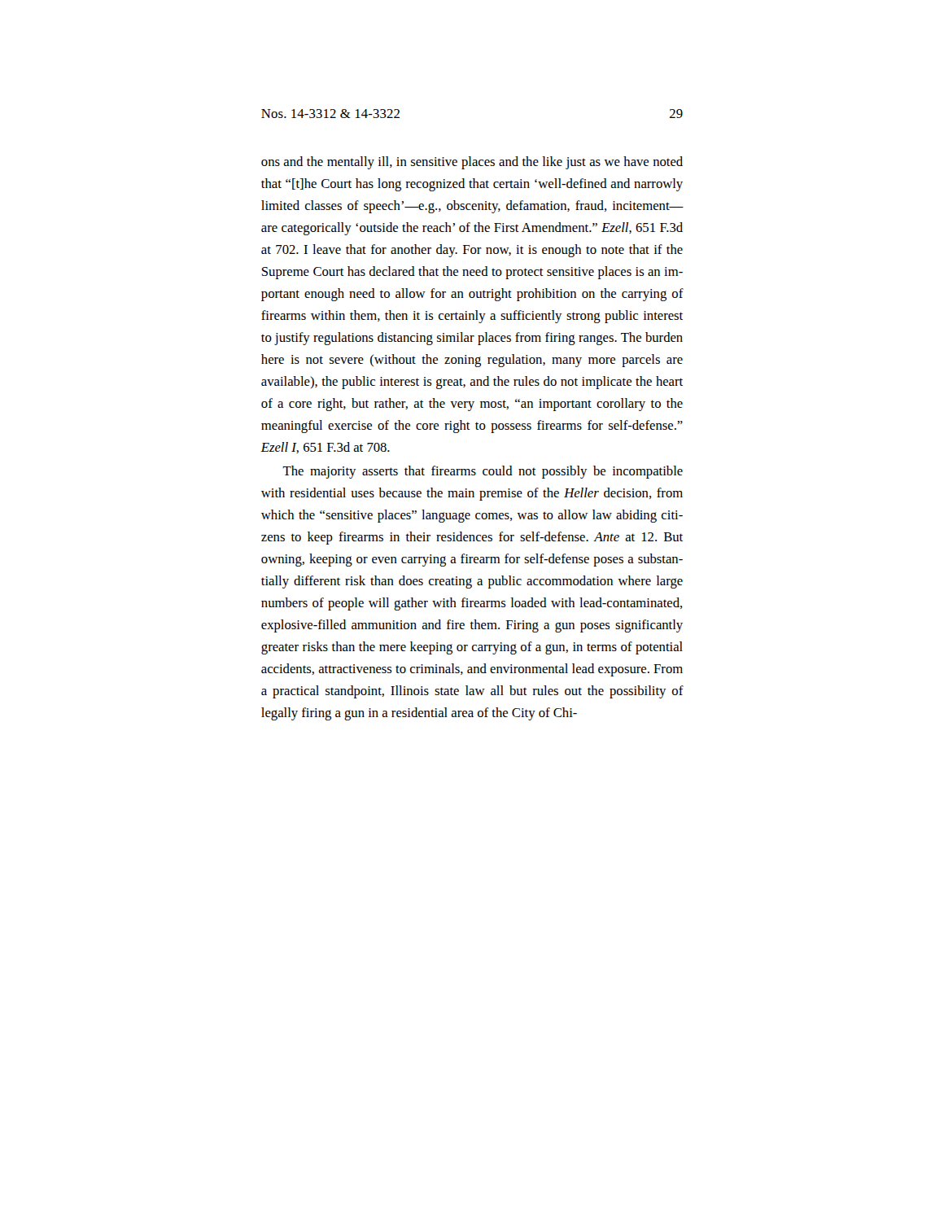Nos. 14-3312 & 14-3322 29
ons and the mentally ill, in sensitive places and the like just as we have noted that “[t]he Court has long recognized that certain ‘well-defined and narrowly limited classes of speech’—e.g., obscenity, defamation, fraud, incitement—are categorically ‘outside the reach’ of the First Amendment.” Ezell, 651 F.3d at 702. I leave that for another day. For now, it is enough to note that if the Supreme Court has declared that the need to protect sensitive places is an important enough need to allow for an outright prohibition on the carrying of firearms within them, then it is certainly a sufficiently strong public interest to justify regulations distancing similar places from firing ranges. The burden here is not severe (without the zoning regulation, many more parcels are available), the public interest is great, and the rules do not implicate the heart of a core right, but rather, at the very most, “an important corollary to the meaningful exercise of the core right to possess firearms for self-defense.” Ezell I, 651 F.3d at 708.
The majority asserts that firearms could not possibly be incompatible with residential uses because the main premise of the Heller decision, from which the “sensitive places” language comes, was to allow law abiding citizens to keep firearms in their residences for self-defense. Ante at 12. But owning, keeping or even carrying a firearm for self-defense poses a substantially different risk than does creating a public accommodation where large numbers of people will gather with firearms loaded with lead-contaminated, explosive-filled ammunition and fire them. Firing a gun poses significantly greater risks than the mere keeping or carrying of a gun, in terms of potential accidents, attractiveness to criminals, and environmental lead exposure. From a practical standpoint, Illinois state law all but rules out the possibility of legally firing a gun in a residential area of the City of Chi-